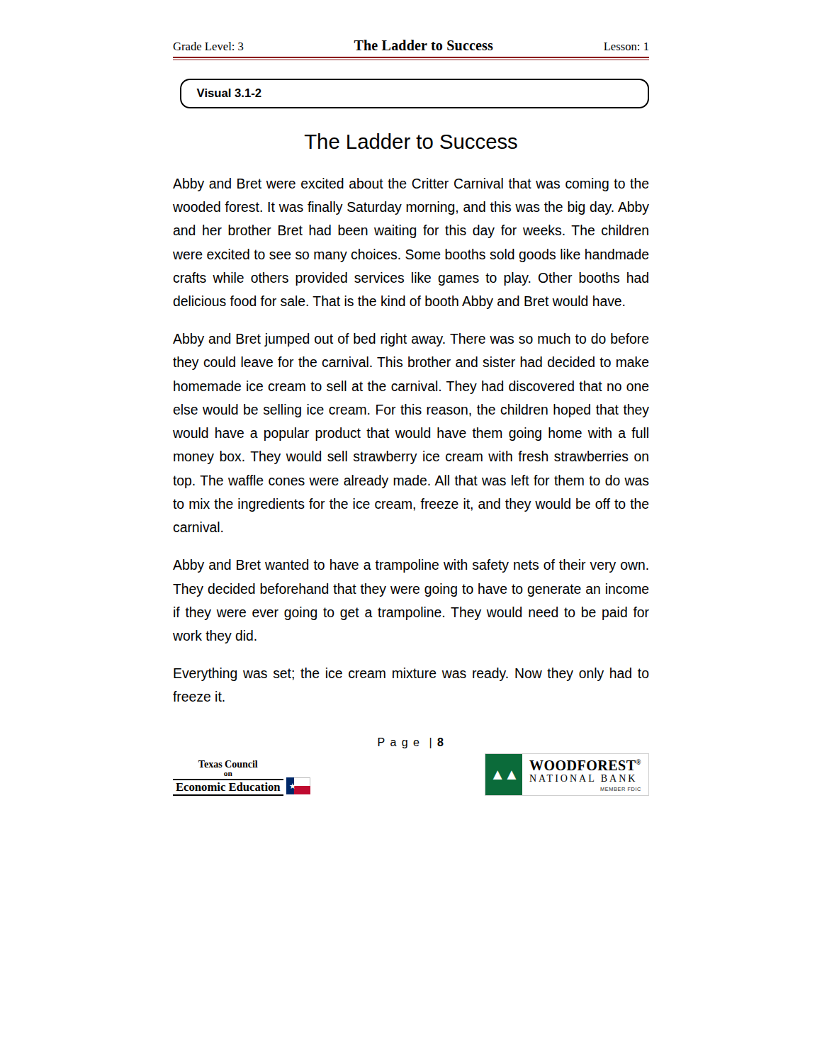Grade Level: 3
The Ladder to Success
Lesson: 1
Visual 3.1-2
The Ladder to Success
Abby and Bret were excited about the Critter Carnival that was coming to the wooded forest. It was finally Saturday morning, and this was the big day. Abby and her brother Bret had been waiting for this day for weeks. The children were excited to see so many choices. Some booths sold goods like handmade crafts while others provided services like games to play. Other booths had delicious food for sale. That is the kind of booth Abby and Bret would have.
Abby and Bret jumped out of bed right away. There was so much to do before they could leave for the carnival. This brother and sister had decided to make homemade ice cream to sell at the carnival. They had discovered that no one else would be selling ice cream. For this reason, the children hoped that they would have a popular product that would have them going home with a full money box. They would sell strawberry ice cream with fresh strawberries on top. The waffle cones were already made. All that was left for them to do was to mix the ingredients for the ice cream, freeze it, and they would be off to the carnival.
Abby and Bret wanted to have a trampoline with safety nets of their very own. They decided beforehand that they were going to have to generate an income if they were ever going to get a trampoline. They would need to be paid for work they did.
Everything was set; the ice cream mixture was ready. Now they only had to freeze it.
P a g e | 8
Texas Council on Economic Education
★
▲▲
WOODFOREST®
NATIONAL BANK
MEMBER FDIC